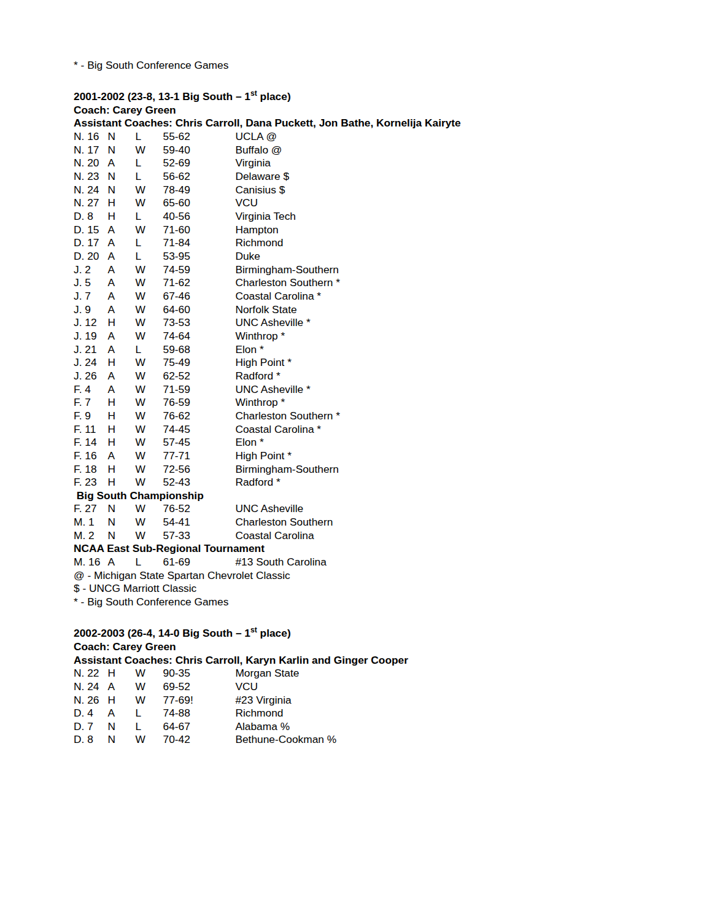* - Big South Conference Games
2001-2002 (23-8, 13-1 Big South – 1st place)
Coach: Carey Green
Assistant Coaches: Chris Carroll, Dana Puckett, Jon Bathe, Kornelija Kairyte
| N. 16 | N | L | 55-62 | UCLA @ |
| N. 17 | N | W | 59-40 | Buffalo @ |
| N. 20 | A | L | 52-69 | Virginia |
| N. 23 | N | L | 56-62 | Delaware $ |
| N. 24 | N | W | 78-49 | Canisius $ |
| N. 27 | H | W | 65-60 | VCU |
| D. 8 | H | L | 40-56 | Virginia Tech |
| D. 15 | A | W | 71-60 | Hampton |
| D. 17 | A | L | 71-84 | Richmond |
| D. 20 | A | L | 53-95 | Duke |
| J. 2 | A | W | 74-59 | Birmingham-Southern |
| J. 5 | A | W | 71-62 | Charleston Southern * |
| J. 7 | A | W | 67-46 | Coastal Carolina * |
| J. 9 | A | W | 64-60 | Norfolk State |
| J. 12 | H | W | 73-53 | UNC Asheville * |
| J. 19 | A | W | 74-64 | Winthrop * |
| J. 21 | A | L | 59-68 | Elon * |
| J. 24 | H | W | 75-49 | High Point * |
| J. 26 | A | W | 62-52 | Radford * |
| F. 4 | A | W | 71-59 | UNC Asheville * |
| F. 7 | H | W | 76-59 | Winthrop * |
| F. 9 | H | W | 76-62 | Charleston Southern * |
| F. 11 | H | W | 74-45 | Coastal Carolina * |
| F. 14 | H | W | 57-45 | Elon * |
| F. 16 | A | W | 77-71 | High Point * |
| F. 18 | H | W | 72-56 | Birmingham-Southern |
| F. 23 | H | W | 52-43 | Radford * |
Big South Championship
| F. 27 | N | W | 76-52 | UNC Asheville |
| M. 1 | N | W | 54-41 | Charleston Southern |
| M. 2 | N | W | 57-33 | Coastal Carolina |
NCAA East Sub-Regional Tournament
| M. 16 | A | L | 61-69 | #13 South Carolina |
@ - Michigan State Spartan Chevrolet Classic
$ - UNCG Marriott Classic
* - Big South Conference Games
2002-2003 (26-4, 14-0 Big South – 1st place)
Coach: Carey Green
Assistant Coaches: Chris Carroll, Karyn Karlin and Ginger Cooper
| N. 22 | H | W | 90-35 | Morgan State |
| N. 24 | A | W | 69-52 | VCU |
| N. 26 | H | W | 77-69! | #23 Virginia |
| D. 4 | A | L | 74-88 | Richmond |
| D. 7 | N | L | 64-67 | Alabama % |
| D. 8 | N | W | 70-42 | Bethune-Cookman % |